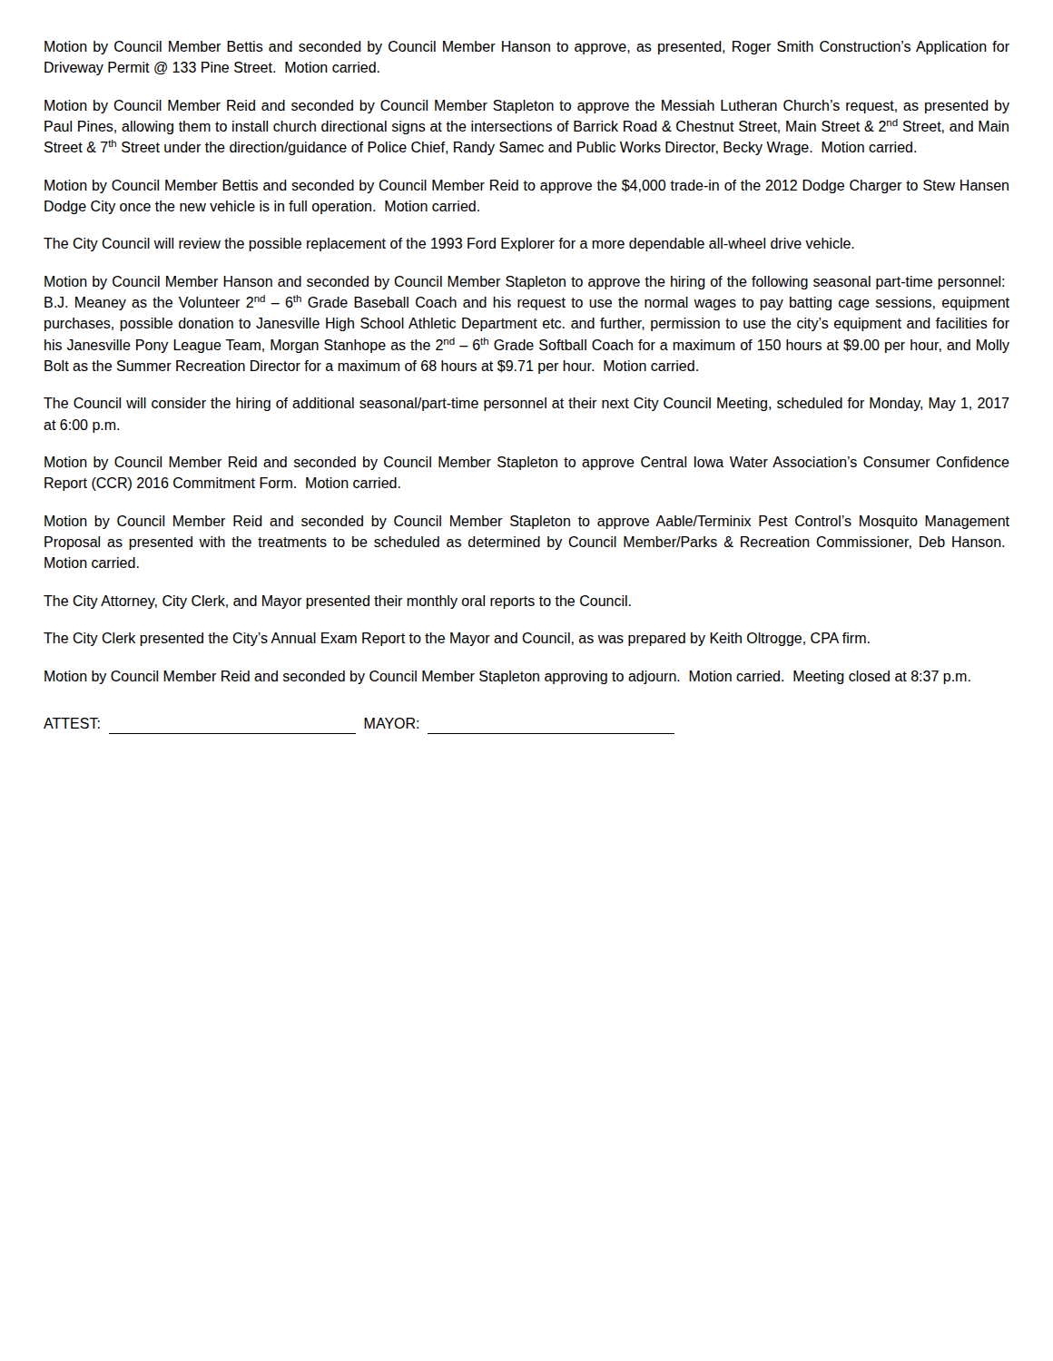Motion by Council Member Bettis and seconded by Council Member Hanson to approve, as presented, Roger Smith Construction’s Application for Driveway Permit @ 133 Pine Street. Motion carried.
Motion by Council Member Reid and seconded by Council Member Stapleton to approve the Messiah Lutheran Church’s request, as presented by Paul Pines, allowing them to install church directional signs at the intersections of Barrick Road & Chestnut Street, Main Street & 2nd Street, and Main Street & 7th Street under the direction/guidance of Police Chief, Randy Samec and Public Works Director, Becky Wrage. Motion carried.
Motion by Council Member Bettis and seconded by Council Member Reid to approve the $4,000 trade-in of the 2012 Dodge Charger to Stew Hansen Dodge City once the new vehicle is in full operation. Motion carried.
The City Council will review the possible replacement of the 1993 Ford Explorer for a more dependable all-wheel drive vehicle.
Motion by Council Member Hanson and seconded by Council Member Stapleton to approve the hiring of the following seasonal part-time personnel: B.J. Meaney as the Volunteer 2nd – 6th Grade Baseball Coach and his request to use the normal wages to pay batting cage sessions, equipment purchases, possible donation to Janesville High School Athletic Department etc. and further, permission to use the city’s equipment and facilities for his Janesville Pony League Team, Morgan Stanhope as the 2nd – 6th Grade Softball Coach for a maximum of 150 hours at $9.00 per hour, and Molly Bolt as the Summer Recreation Director for a maximum of 68 hours at $9.71 per hour. Motion carried.
The Council will consider the hiring of additional seasonal/part-time personnel at their next City Council Meeting, scheduled for Monday, May 1, 2017 at 6:00 p.m.
Motion by Council Member Reid and seconded by Council Member Stapleton to approve Central Iowa Water Association’s Consumer Confidence Report (CCR) 2016 Commitment Form. Motion carried.
Motion by Council Member Reid and seconded by Council Member Stapleton to approve Aable/Terminix Pest Control’s Mosquito Management Proposal as presented with the treatments to be scheduled as determined by Council Member/Parks & Recreation Commissioner, Deb Hanson. Motion carried.
The City Attorney, City Clerk, and Mayor presented their monthly oral reports to the Council.
The City Clerk presented the City’s Annual Exam Report to the Mayor and Council, as was prepared by Keith Oltrogge, CPA firm.
Motion by Council Member Reid and seconded by Council Member Stapleton approving to adjourn. Motion carried. Meeting closed at 8:37 p.m.
ATTEST: MAYOR: